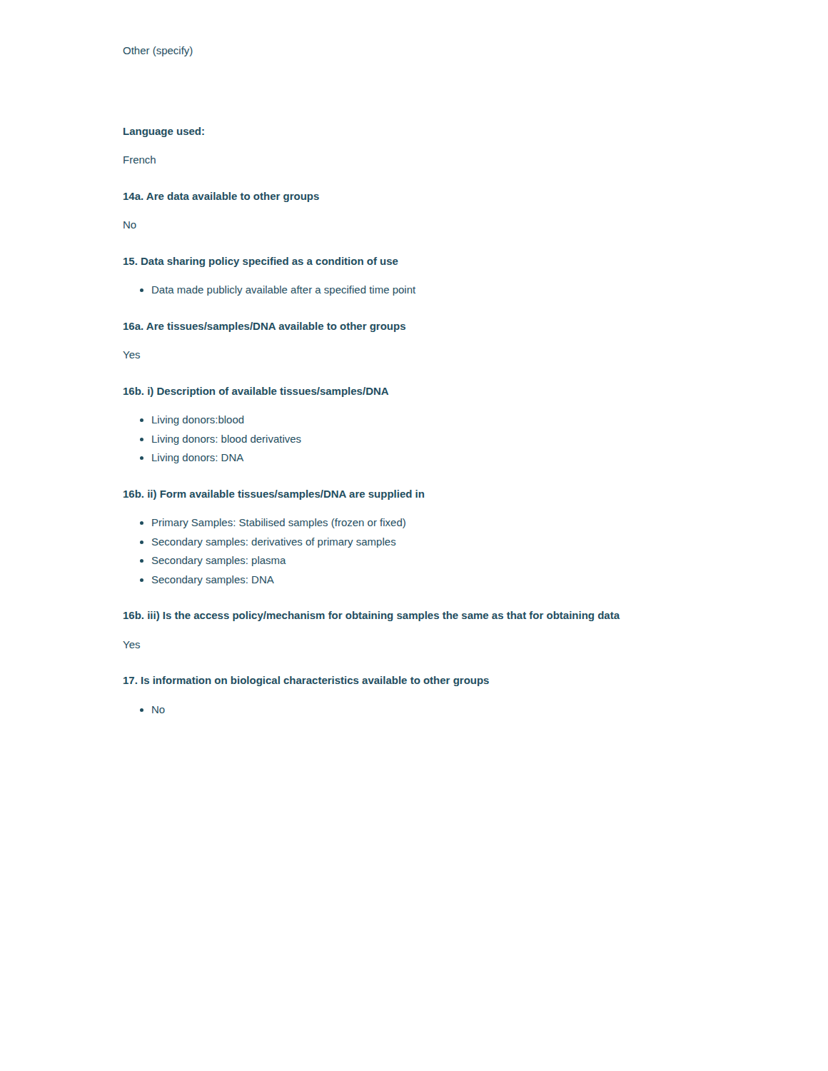Other (specify)
Language used:
French
14a. Are data available to other groups
No
15. Data sharing policy specified as a condition of use
Data made publicly available after a specified time point
16a. Are tissues/samples/DNA available to other groups
Yes
16b. i) Description of available tissues/samples/DNA
Living donors:blood
Living donors: blood derivatives
Living donors: DNA
16b. ii) Form available tissues/samples/DNA are supplied in
Primary Samples: Stabilised samples (frozen or fixed)
Secondary samples: derivatives of primary samples
Secondary samples: plasma
Secondary samples: DNA
16b. iii) Is the access policy/mechanism for obtaining samples the same as that for obtaining data
Yes
17. Is information on biological characteristics available to other groups
No